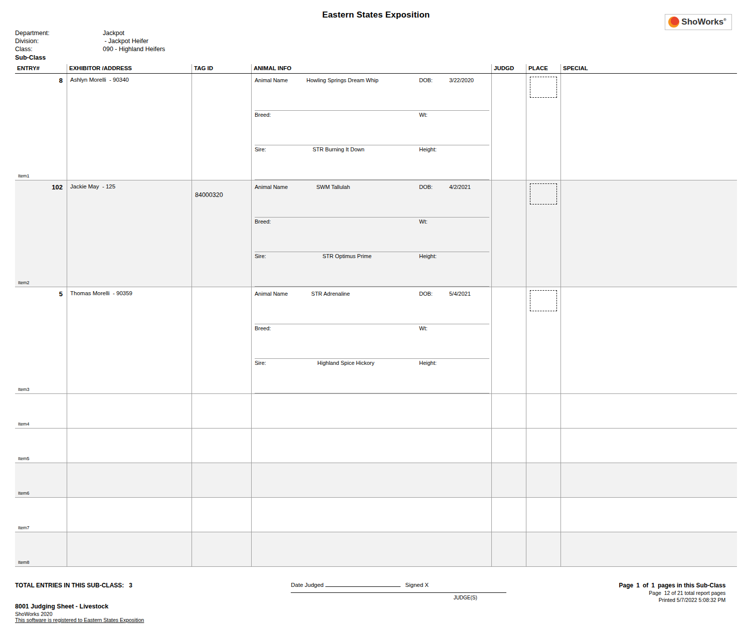Sho Works®
Eastern States Exposition
| Department: | Jackpot |
| Division: | - Jackpot Heifer |
| Class: | 090 - Highland Heifers |
Sub-Class
| ENTRY# | EXHIBITOR /ADDRESS | TAG ID | ANIMAL INFO | JUDGD | PLACE | SPECIAL |
| --- | --- | --- | --- | --- | --- | --- |
| 8 Item1 | Ashlyn Morelli - 90340 | | / Animal Name / Howling Springs Dream Whip / DOB: / 3/22/2020 / / Breed: / / Wt: / / / Sire: / STR Burning It Down / Height: / / | | | |
| 102 Item2 | Jackie May - 125 | 84000320 | / Animal Name / SWM Tallulah / DOB: / 4/2/2021 / / Breed: / / Wt: / / / Sire: / STR Optimus Prime / Height: / / | | | |
| 5 Item3 | Thomas Morelli - 90359 | | / Animal Name / STR Adrenaline / DOB: / 5/4/2021 / / Breed: / / Wt: / / / Sire: / Highland Spice Hickory / Height: / / | | | |
| Item4 | | | | | | |
| Item5 | | | | | | |
| Item6 | | | | | | |
| Item7 | | | | | | |
| Item8 | | | | | | |
TOTAL ENTRIES IN THIS SUB-CLASS: 3
8001 Judging Sheet - Livestock
ShoWorks 2020
This software is registered to Eastern States Exposition
Date Judged Signed X
JUDGE(S)
Page1of1pages in this Sub-Class
Page 12 of 21 total report pages
Printed 5/7/2022 5:08:32 PM